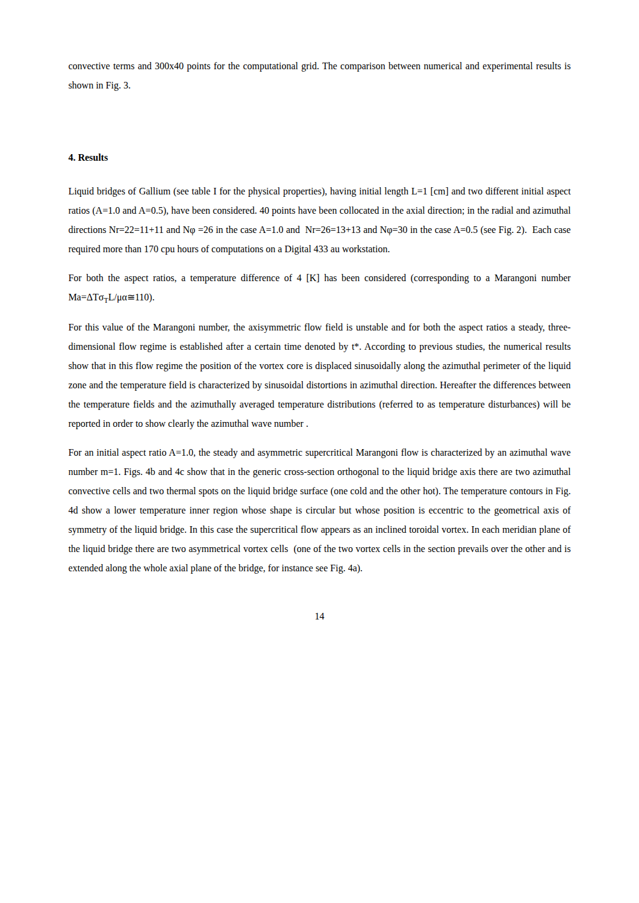convective terms and 300x40 points for the computational grid. The comparison between numerical and experimental results is shown in Fig. 3.
4. Results
Liquid bridges of Gallium (see table I for the physical properties), having initial length L=1 [cm] and two different initial aspect ratios (A=1.0 and A=0.5), have been considered. 40 points have been collocated in the axial direction; in the radial and azimuthal directions Nr=22=11+11 and Nφ =26 in the case A=1.0 and Nr=26=13+13 and Nφ=30 in the case A=0.5 (see Fig. 2). Each case required more than 170 cpu hours of computations on a Digital 433 au workstation.
For both the aspect ratios, a temperature difference of 4 [K] has been considered (corresponding to a Marangoni number Ma=ΔTσTL/μα≅110).
For this value of the Marangoni number, the axisymmetric flow field is unstable and for both the aspect ratios a steady, three-dimensional flow regime is established after a certain time denoted by t*. According to previous studies, the numerical results show that in this flow regime the position of the vortex core is displaced sinusoidally along the azimuthal perimeter of the liquid zone and the temperature field is characterized by sinusoidal distortions in azimuthal direction. Hereafter the differences between the temperature fields and the azimuthally averaged temperature distributions (referred to as temperature disturbances) will be reported in order to show clearly the azimuthal wave number .
For an initial aspect ratio A=1.0, the steady and asymmetric supercritical Marangoni flow is characterized by an azimuthal wave number m=1. Figs. 4b and 4c show that in the generic cross-section orthogonal to the liquid bridge axis there are two azimuthal convective cells and two thermal spots on the liquid bridge surface (one cold and the other hot). The temperature contours in Fig. 4d show a lower temperature inner region whose shape is circular but whose position is eccentric to the geometrical axis of symmetry of the liquid bridge. In this case the supercritical flow appears as an inclined toroidal vortex. In each meridian plane of the liquid bridge there are two asymmetrical vortex cells (one of the two vortex cells in the section prevails over the other and is extended along the whole axial plane of the bridge, for instance see Fig. 4a).
14